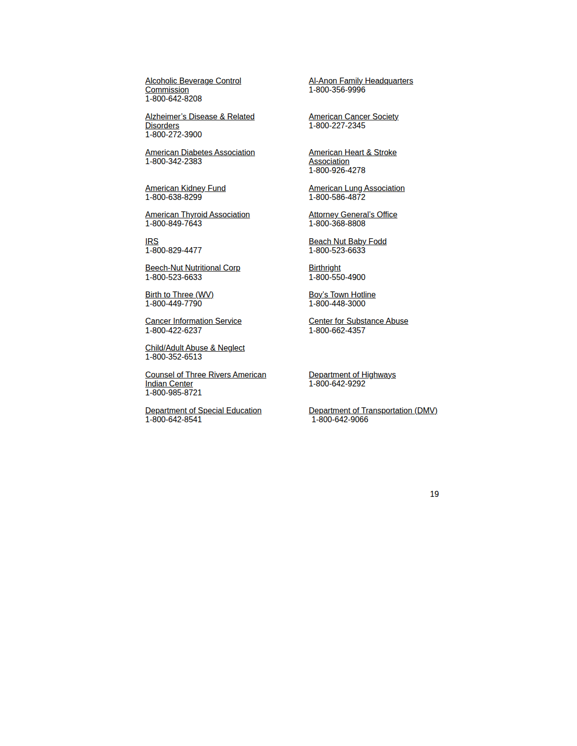| Alcoholic Beverage Control Commission 1-800-642-8208 | Al-Anon Family Headquarters 1-800-356-9996 |
| Alzheimer’s Disease & Related Disorders 1-800-272-3900 | American Cancer Society 1-800-227-2345 |
| American Diabetes Association 1-800-342-2383 | American Heart & Stroke Association 1-800-926-4278 |
| American Kidney Fund 1-800-638-8299 | American Lung Association 1-800-586-4872 |
| American Thyroid Association 1-800-849-7643 | Attorney General’s Office 1-800-368-8808 |
| IRS 1-800-829-4477 | Beach Nut Baby Fodd 1-800-523-6633 |
| Beech-Nut Nutritional Corp 1-800-523-6633 | Birthright 1-800-550-4900 |
| Birth to Three (WV) 1-800-449-7790 | Boy’s Town Hotline 1-800-448-3000 |
| Cancer Information Service 1-800-422-6237 | Center for Substance Abuse 1-800-662-4357 |
| Child/Adult Abuse & Neglect 1-800-352-6513 | |
| Counsel of Three Rivers American Indian Center 1-800-985-8721 | Department of Highways 1-800-642-9292 |
| Department of Special Education 1-800-642-8541 | Department of Transportation (DMV) 1-800-642-9066 |
19